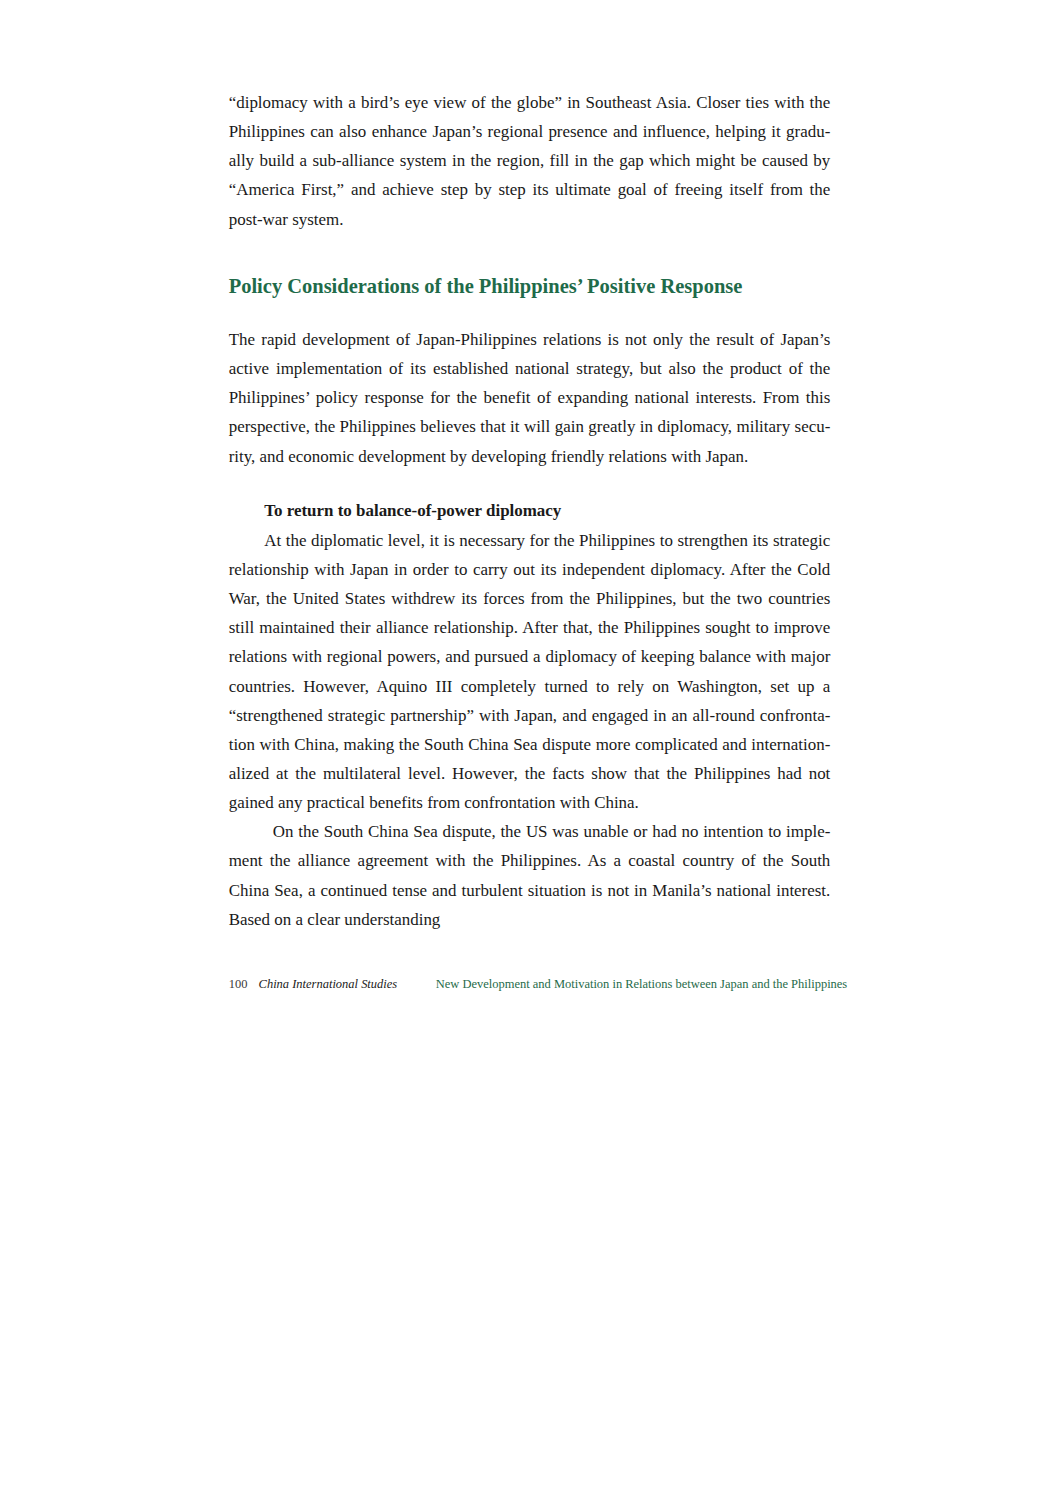“diplomacy with a bird’s eye view of the globe” in Southeast Asia. Closer ties with the Philippines can also enhance Japan’s regional presence and influence, helping it gradually build a sub-alliance system in the region, fill in the gap which might be caused by “America First,” and achieve step by step its ultimate goal of freeing itself from the post-war system.
Policy Considerations of the Philippines’ Positive Response
The rapid development of Japan-Philippines relations is not only the result of Japan’s active implementation of its established national strategy, but also the product of the Philippines’ policy response for the benefit of expanding national interests. From this perspective, the Philippines believes that it will gain greatly in diplomacy, military security, and economic development by developing friendly relations with Japan.
To return to balance-of-power diplomacy
At the diplomatic level, it is necessary for the Philippines to strengthen its strategic relationship with Japan in order to carry out its independent diplomacy. After the Cold War, the United States withdrew its forces from the Philippines, but the two countries still maintained their alliance relationship. After that, the Philippines sought to improve relations with regional powers, and pursued a diplomacy of keeping balance with major countries. However, Aquino III completely turned to rely on Washington, set up a “strengthened strategic partnership” with Japan, and engaged in an all-round confrontation with China, making the South China Sea dispute more complicated and internationalized at the multilateral level. However, the facts show that the Philippines had not gained any practical benefits from confrontation with China.
On the South China Sea dispute, the US was unable or had no intention to implement the alliance agreement with the Philippines. As a coastal country of the South China Sea, a continued tense and turbulent situation is not in Manila’s national interest. Based on a clear understanding
100 China International Studies New Development and Motivation in Relations between Japan and the Philippines